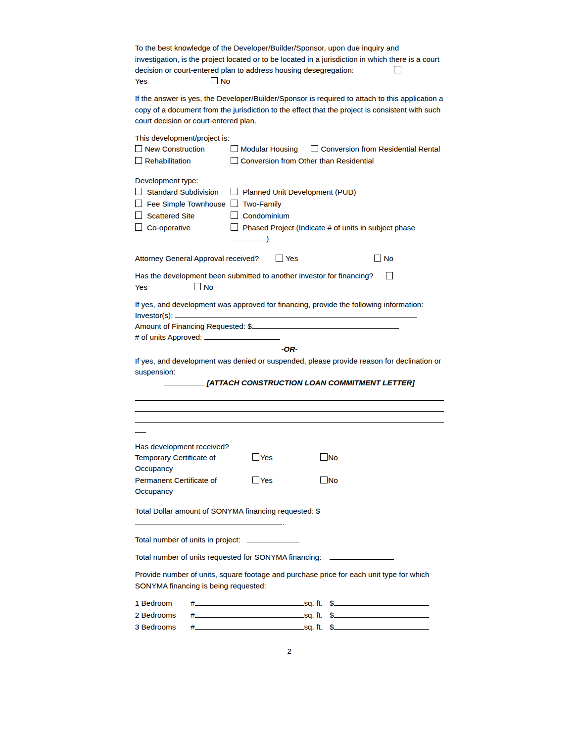To the best knowledge of the Developer/Builder/Sponsor, upon due inquiry and investigation, is the project located or to be located in a jurisdiction in which there is a court decision or court-entered plan to address housing desegregation: Yes No
If the answer is yes, the Developer/Builder/Sponsor is required to attach to this application a copy of a document from the jurisdiction to the effect that the project is consistent with such court decision or court-entered plan.
This development/project is:
| New Construction | Modular Housing | Conversion from Residential Rental |
| Rehabilitation | Conversion from Other than Residential |
Development type:
| Standard Subdivision | Planned Unit Development (PUD) |
| Fee Simple Townhouse | Two-Family |
| Scattered Site | Condominium |
| Co-operative | Phased Project (Indicate # of units in subject phase ) |
Attorney General Approval received? Yes No
Has the development been submitted to another investor for financing? Yes No
If yes, and development was approved for financing, provide the following information:
Investor(s):
Amount of Financing Requested: $
# of units Approved:
-OR-
If yes, and development was denied or suspended, please provide reason for declination or suspension:
[ATTACH CONSTRUCTION LOAN COMMITMENT LETTER]
Has development received?
| Temporary Certificate of Occupancy | Yes | No |
| Permanent Certificate of Occupancy | Yes | No |
Total Dollar amount of SONYMA financing requested: $ .
Total number of units in project:
Total number of units requested for SONYMA financing:
Provide number of units, square footage and purchase price for each unit type for which SONYMA financing is being requested:
| 1 Bedroom | # | sq. ft. | $ |
| 2 Bedrooms | # | sq. ft. | $ |
| 3 Bedrooms | # | sq. ft. | $ |
2